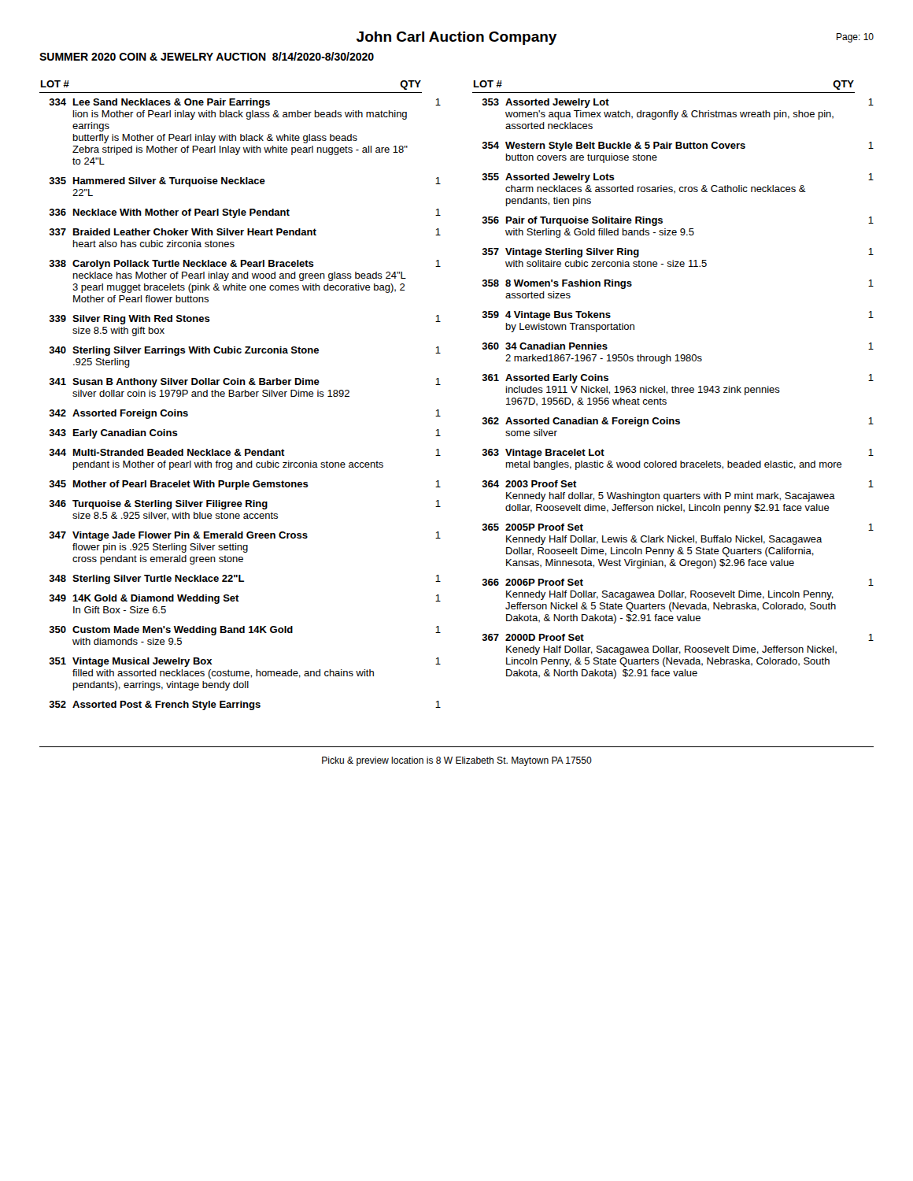Page: 10
John Carl Auction Company
SUMMER 2020 COIN & JEWELRY AUCTION 8/14/2020-8/30/2020
| LOT # | QTY |
| --- | --- |
| 334 | Lee Sand Necklaces & One Pair Earrings lion is Mother of Pearl inlay with black glass & amber beads with matching earrings butterfly is Mother of Pearl inlay with black & white glass beads Zebra striped is Mother of Pearl Inlay with white pearl nuggets - all are 18" to 24"L | 1 |
| 335 | Hammered Silver & Turquoise Necklace 22"L | 1 |
| 336 | Necklace With Mother of Pearl Style Pendant | 1 |
| 337 | Braided Leather Choker With Silver Heart Pendant heart also has cubic zirconia stones | 1 |
| 338 | Carolyn Pollack Turtle Necklace & Pearl Bracelets necklace has Mother of Pearl inlay and wood and green glass beads 24"L 3 pearl mugget bracelets (pink & white one comes with decorative bag), 2 Mother of Pearl flower buttons | 1 |
| 339 | Silver Ring With Red Stones size 8.5 with gift box | 1 |
| 340 | Sterling Silver Earrings With Cubic Zurconia Stone .925 Sterling | 1 |
| 341 | Susan B Anthony Silver Dollar Coin & Barber Dime silver dollar coin is 1979P and the Barber Silver Dime is 1892 | 1 |
| 342 | Assorted Foreign Coins | 1 |
| 343 | Early Canadian Coins | 1 |
| 344 | Multi-Stranded Beaded Necklace & Pendant pendant is Mother of pearl with frog and cubic zirconia stone accents | 1 |
| 345 | Mother of Pearl Bracelet With Purple Gemstones | 1 |
| 346 | Turquoise & Sterling Silver Filigree Ring size 8.5 & .925 silver, with blue stone accents | 1 |
| 347 | Vintage Jade Flower Pin & Emerald Green Cross flower pin is .925 Sterling Silver setting cross pendant is emerald green stone | 1 |
| 348 | Sterling Silver Turtle Necklace 22"L | 1 |
| 349 | 14K Gold & Diamond Wedding Set In Gift Box - Size 6.5 | 1 |
| 350 | Custom Made Men's Wedding Band 14K Gold with diamonds - size 9.5 | 1 |
| 351 | Vintage Musical Jewelry Box filled with assorted necklaces (costume, homeade, and chains with pendants), earrings, vintage bendy doll | 1 |
| 352 | Assorted Post & French Style Earrings | 1 |
| LOT # | QTY |
| --- | --- |
| 353 | Assorted Jewelry Lot women's aqua Timex watch, dragonfly & Christmas wreath pin, shoe pin, assorted necklaces | 1 |
| 354 | Western Style Belt Buckle & 5 Pair Button Covers button covers are turquiose stone | 1 |
| 355 | Assorted Jewelry Lots charm necklaces & assorted rosaries, cros & Catholic necklaces & pendants, tien pins | 1 |
| 356 | Pair of Turquoise Solitaire Rings with Sterling & Gold filled bands - size 9.5 | 1 |
| 357 | Vintage Sterling Silver Ring with solitaire cubic zerconia stone - size 11.5 | 1 |
| 358 | 8 Women's Fashion Rings assorted sizes | 1 |
| 359 | 4 Vintage Bus Tokens by Lewistown Transportation | 1 |
| 360 | 34 Canadian Pennies 2 marked1867-1967 - 1950s through 1980s | 1 |
| 361 | Assorted Early Coins includes 1911 V Nickel, 1963 nickel, three 1943 zink pennies 1967D, 1956D, & 1956 wheat cents | 1 |
| 362 | Assorted Canadian & Foreign Coins some silver | 1 |
| 363 | Vintage Bracelet Lot metal bangles, plastic & wood colored bracelets, beaded elastic, and more | 1 |
| 364 | 2003 Proof Set Kennedy half dollar, 5 Washington quarters with P mint mark, Sacajawea dollar, Roosevelt dime, Jefferson nickel, Lincoln penny $2.91 face value | 1 |
| 365 | 2005P Proof Set Kennedy Half Dollar, Lewis & Clark Nickel, Buffalo Nickel, Sacagawea Dollar, Rooseelt Dime, Lincoln Penny & 5 State Quarters (California, Kansas, Minnesota, West Virginian, & Oregon) $2.96 face value | 1 |
| 366 | 2006P Proof Set Kennedy Half Dollar, Sacagawea Dollar, Roosevelt Dime, Lincoln Penny, Jefferson Nickel & 5 State Quarters (Nevada, Nebraska, Colorado, South Dakota, & North Dakota) - $2.91 face value | 1 |
| 367 | 2000D Proof Set Kenedy Half Dollar, Sacagawea Dollar, Roosevelt Dime, Jefferson Nickel, Lincoln Penny, & 5 State Quarters (Nevada, Nebraska, Colorado, South Dakota, & North Dakota) $2.91 face value | 1 |
Picku & preview location is 8 W Elizabeth St. Maytown PA 17550